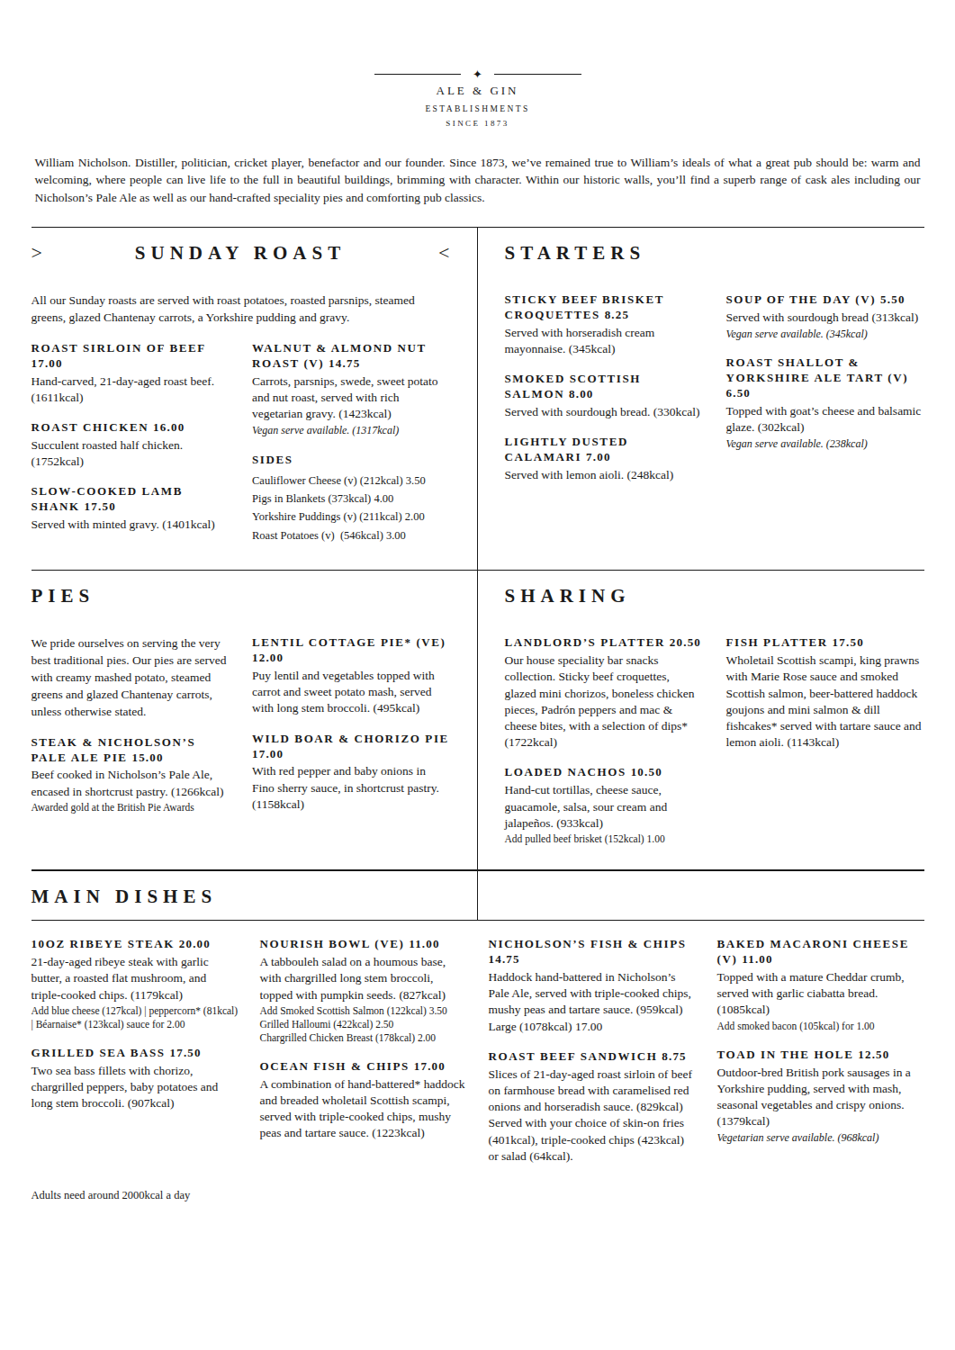✦
ALE & GIN
ESTABLISHMENTS
SINCE 1873
William Nicholson. Distiller, politician, cricket player, benefactor and our founder. Since 1873, we’ve remained true to William’s ideals of what a great pub should be: warm and welcoming, where people can live life to the full in beautiful buildings, brimming with character. Within our historic walls, you’ll find a superb range of cask ales including our Nicholson’s Pale Ale as well as our hand-crafted speciality pies and comforting pub classics.
> Sunday Roast <
All our Sunday roasts are served with roast potatoes, roasted parsnips, steamed greens, glazed Chantenay carrots, a Yorkshire pudding and gravy.
Roast Sirloin of Beef 17.00
Hand-carved, 21-day-aged roast beef. (1611kcal)
Roast Chicken 16.00
Succulent roasted half chicken. (1752kcal)
Slow-Cooked Lamb Shank 17.50
Served with minted gravy. (1401kcal)
Walnut & Almond Nut Roast (V) 14.75
Carrots, parsnips, swede, sweet potato and nut roast, served with rich vegetarian gravy. (1423kcal)
Vegan serve available. (1317kcal)
Sides
Cauliflower Cheese (v) (212kcal) 3.50
Pigs in Blankets (373kcal) 4.00
Yorkshire Puddings (v) (211kcal) 2.00
Roast Potatoes (v) (546kcal) 3.00
Starters
Sticky Beef Brisket Croquettes 8.25
Served with horseradish cream mayonnaise. (345kcal)
Smoked Scottish Salmon 8.00
Served with sourdough bread. (330kcal)
Lightly Dusted Calamari 7.00
Served with lemon aioli. (248kcal)
Soup of the Day (V) 5.50
Served with sourdough bread (313kcal)
Vegan serve available. (345kcal)
Roast Shallot & Yorkshire Ale Tart (V) 6.50
Topped with goat’s cheese and balsamic glaze. (302kcal)
Vegan serve available. (238kcal)
Pies
We pride ourselves on serving the very best traditional pies. Our pies are served with creamy mashed potato, steamed greens and glazed Chantenay carrots, unless otherwise stated.
Steak & Nicholson’s Pale Ale Pie 15.00
Beef cooked in Nicholson’s Pale Ale, encased in shortcrust pastry. (1266kcal)
Awarded gold at the British Pie Awards
Lentil Cottage Pie* (VE) 12.00
Puy lentil and vegetables topped with carrot and sweet potato mash, served with long stem broccoli. (495kcal)
Wild Boar & Chorizo Pie 17.00
With red pepper and baby onions in Fino sherry sauce, in shortcrust pastry. (1158kcal)
Sharing
Landlord’s Platter 20.50
Our house speciality bar snacks collection. Sticky beef croquettes, glazed mini chorizos, boneless chicken pieces, Padrón peppers and mac & cheese bites, with a selection of dips* (1722kcal)
Loaded Nachos 10.50
Hand-cut tortillas, cheese sauce, guacamole, salsa, sour cream and jalapeños. (933kcal)
Add pulled beef brisket (152kcal) 1.00
Fish Platter 17.50
Wholetail Scottish scampi, king prawns with Marie Rose sauce and smoked Scottish salmon, beer-battered haddock goujons and mini salmon & dill fishcakes* served with tartare sauce and lemon aioli. (1143kcal)
Main Dishes
10oz Ribeye Steak 20.00
21-day-aged ribeye steak with garlic butter, a roasted flat mushroom, and triple-cooked chips. (1179kcal)
Add blue cheese (127kcal) | peppercorn* (81kcal) | Béarnaise* (123kcal) sauce for 2.00
Grilled Sea Bass 17.50
Two sea bass fillets with chorizo, chargrilled peppers, baby potatoes and long stem broccoli. (907kcal)
Nourish Bowl (VE) 11.00
A tabbouleh salad on a houmous base, with chargrilled long stem broccoli, topped with pumpkin seeds. (827kcal)
Add Smoked Scottish Salmon (122kcal) 3.50
Grilled Halloumi (422kcal) 2.50
Chargrilled Chicken Breast (178kcal) 2.00
Ocean Fish & Chips 17.00
A combination of hand-battered* haddock and breaded wholetail Scottish scampi, served with triple-cooked chips, mushy peas and tartare sauce. (1223kcal)
Nicholson’s Fish & Chips 14.75
Haddock hand-battered in Nicholson’s Pale Ale, served with triple-cooked chips, mushy peas and tartare sauce. (959kcal)
Large (1078kcal) 17.00
Roast Beef Sandwich 8.75
Slices of 21-day-aged roast sirloin of beef on farmhouse bread with caramelised red onions and horseradish sauce. (829kcal) Served with your choice of skin-on fries (401kcal), triple-cooked chips (423kcal) or salad (64kcal).
Baked Macaroni Cheese (V) 11.00
Topped with a mature Cheddar crumb, served with garlic ciabatta bread. (1085kcal)
Add smoked bacon (105kcal) for 1.00
Toad in the Hole 12.50
Outdoor-bred British pork sausages in a Yorkshire pudding, served with mash, seasonal vegetables and crispy onions. (1379kcal)
Vegetarian serve available. (968kcal)
Adults need around 2000kcal a day